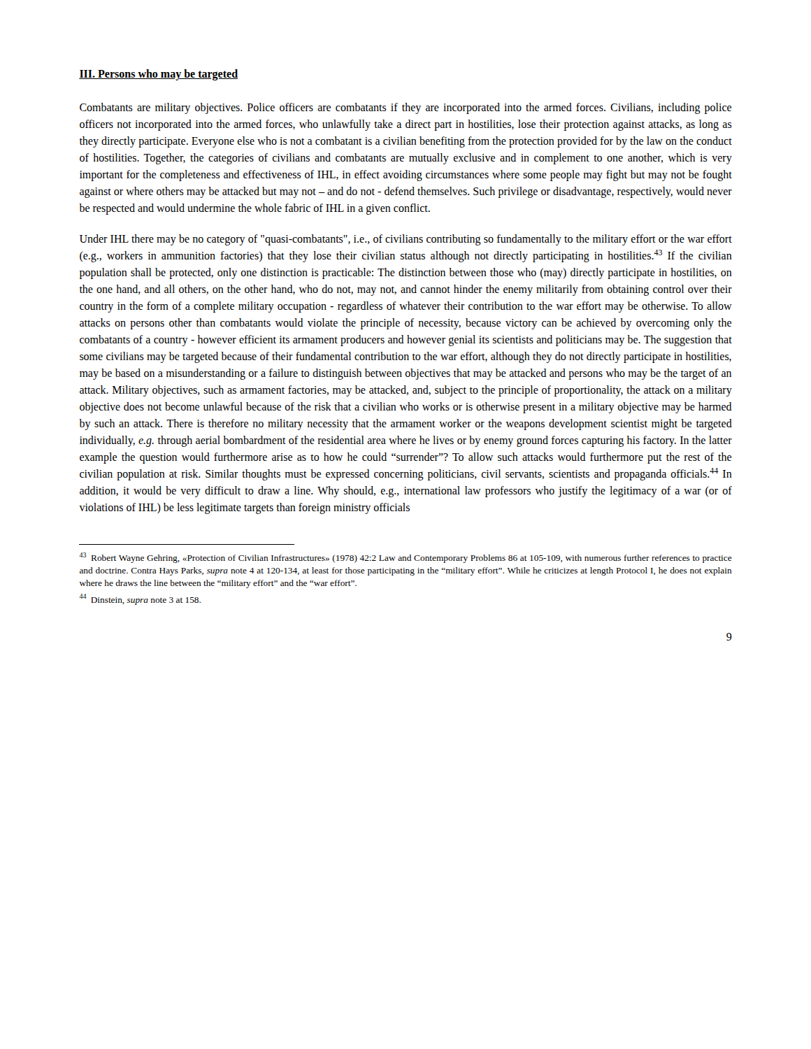III. Persons who may be targeted
Combatants are military objectives. Police officers are combatants if they are incorporated into the armed forces. Civilians, including police officers not incorporated into the armed forces, who unlawfully take a direct part in hostilities, lose their protection against attacks, as long as they directly participate. Everyone else who is not a combatant is a civilian benefiting from the protection provided for by the law on the conduct of hostilities. Together, the categories of civilians and combatants are mutually exclusive and in complement to one another, which is very important for the completeness and effectiveness of IHL, in effect avoiding circumstances where some people may fight but may not be fought against or where others may be attacked but may not – and do not - defend themselves. Such privilege or disadvantage, respectively, would never be respected and would undermine the whole fabric of IHL in a given conflict.
Under IHL there may be no category of "quasi-combatants", i.e., of civilians contributing so fundamentally to the military effort or the war effort (e.g., workers in ammunition factories) that they lose their civilian status although not directly participating in hostilities.43 If the civilian population shall be protected, only one distinction is practicable: The distinction between those who (may) directly participate in hostilities, on the one hand, and all others, on the other hand, who do not, may not, and cannot hinder the enemy militarily from obtaining control over their country in the form of a complete military occupation - regardless of whatever their contribution to the war effort may be otherwise. To allow attacks on persons other than combatants would violate the principle of necessity, because victory can be achieved by overcoming only the combatants of a country - however efficient its armament producers and however genial its scientists and politicians may be. The suggestion that some civilians may be targeted because of their fundamental contribution to the war effort, although they do not directly participate in hostilities, may be based on a misunderstanding or a failure to distinguish between objectives that may be attacked and persons who may be the target of an attack. Military objectives, such as armament factories, may be attacked, and, subject to the principle of proportionality, the attack on a military objective does not become unlawful because of the risk that a civilian who works or is otherwise present in a military objective may be harmed by such an attack. There is therefore no military necessity that the armament worker or the weapons development scientist might be targeted individually, e.g. through aerial bombardment of the residential area where he lives or by enemy ground forces capturing his factory. In the latter example the question would furthermore arise as to how he could “surrender”? To allow such attacks would furthermore put the rest of the civilian population at risk. Similar thoughts must be expressed concerning politicians, civil servants, scientists and propaganda officials.44 In addition, it would be very difficult to draw a line. Why should, e.g., international law professors who justify the legitimacy of a war (or of violations of IHL) be less legitimate targets than foreign ministry officials
43 Robert Wayne Gehring, «Protection of Civilian Infrastructures» (1978) 42:2 Law and Contemporary Problems 86 at 105-109, with numerous further references to practice and doctrine. Contra Hays Parks, supra note 4 at 120-134, at least for those participating in the “military effort”. While he criticizes at length Protocol I, he does not explain where he draws the line between the “military effort” and the “war effort”.
44 Dinstein, supra note 3 at 158.
9